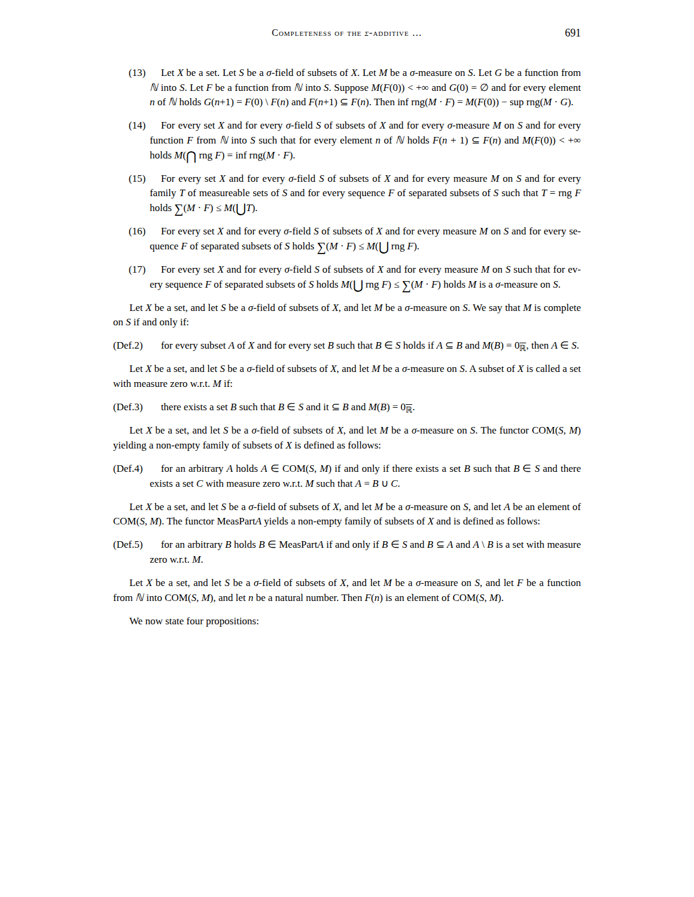Completeness of the σ-additive … 691
(13) Let X be a set. Let S be a σ-field of subsets of X. Let M be a σ-measure on S. Let G be a function from ℕ into S. Let F be a function from ℕ into S. Suppose M(F(0)) < +∞ and G(0) = ∅ and for every element n of ℕ holds G(n+1) = F(0) \ F(n) and F(n+1) ⊆ F(n). Then inf rng(M · F) = M(F(0)) − sup rng(M · G).
(14) For every set X and for every σ-field S of subsets of X and for every σ-measure M on S and for every function F from ℕ into S such that for every element n of ℕ holds F(n + 1) ⊆ F(n) and M(F(0)) < +∞ holds M(⋂ rng F) = inf rng(M · F).
(15) For every set X and for every σ-field S of subsets of X and for every measure M on S and for every family T of measureable sets of S and for every sequence F of separated subsets of S such that T = rng F holds ∑(M · F) ≤ M(⋃T).
(16) For every set X and for every σ-field S of subsets of X and for every measure M on S and for every sequence F of separated subsets of S holds ∑(M · F) ≤ M(⋃ rng F).
(17) For every set X and for every σ-field S of subsets of X and for every measure M on S such that for every sequence F of separated subsets of S holds M(⋃ rng F) ≤ ∑(M · F) holds M is a σ-measure on S.
Let X be a set, and let S be a σ-field of subsets of X, and let M be a σ-measure on S. We say that M is complete on S if and only if:
(Def.2) for every subset A of X and for every set B such that B ∈ S holds if A ⊆ B and M(B) = 0ℝ, then A ∈ S.
Let X be a set, and let S be a σ-field of subsets of X, and let M be a σ-measure on S. A subset of X is called a set with measure zero w.r.t. M if:
(Def.3) there exists a set B such that B ∈ S and it ⊆ B and M(B) = 0ℝ.
Let X be a set, and let S be a σ-field of subsets of X, and let M be a σ-measure on S. The functor COM(S, M) yielding a non-empty family of subsets of X is defined as follows:
(Def.4) for an arbitrary A holds A ∈ COM(S, M) if and only if there exists a set B such that B ∈ S and there exists a set C with measure zero w.r.t. M such that A = B ∪ C.
Let X be a set, and let S be a σ-field of subsets of X, and let M be a σ-measure on S, and let A be an element of COM(S, M). The functor MeasPartA yields a non-empty family of subsets of X and is defined as follows:
(Def.5) for an arbitrary B holds B ∈ MeasPartA if and only if B ∈ S and B ⊆ A and A \ B is a set with measure zero w.r.t. M.
Let X be a set, and let S be a σ-field of subsets of X, and let M be a σ-measure on S, and let F be a function from ℕ into COM(S, M), and let n be a natural number. Then F(n) is an element of COM(S, M).
We now state four propositions: